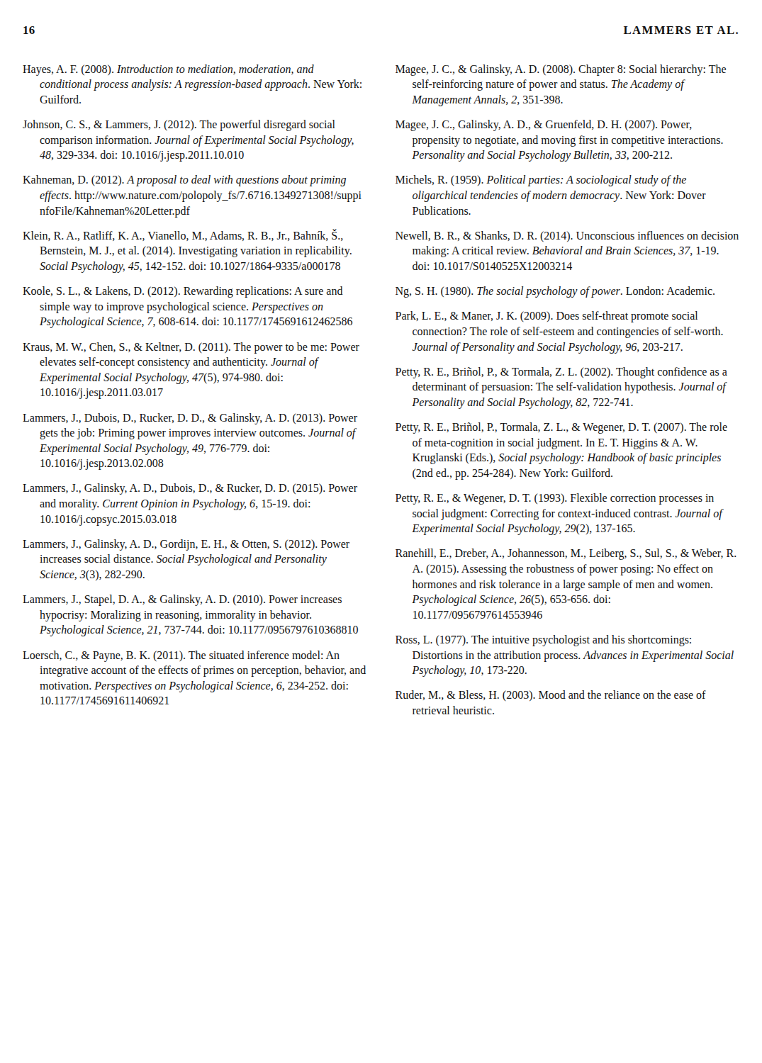16 LAMMERS ET AL.
Hayes, A. F. (2008). Introduction to mediation, moderation, and conditional process analysis: A regression-based approach. New York: Guilford.
Johnson, C. S., & Lammers, J. (2012). The powerful disregard social comparison information. Journal of Experimental Social Psychology, 48, 329-334. doi: 10.1016/j.jesp.2011.10.010
Kahneman, D. (2012). A proposal to deal with questions about priming effects. http://www.nature.com/polopoly_fs/7.6716.1349271308!/suppinfoFile/Kahneman%20Letter.pdf
Klein, R. A., Ratliff, K. A., Vianello, M., Adams, R. B., Jr., Bahník, Š., Bernstein, M. J., et al. (2014). Investigating variation in replicability. Social Psychology, 45, 142-152. doi: 10.1027/1864-9335/a000178
Koole, S. L., & Lakens, D. (2012). Rewarding replications: A sure and simple way to improve psychological science. Perspectives on Psychological Science, 7, 608-614. doi: 10.1177/1745691612462586
Kraus, M. W., Chen, S., & Keltner, D. (2011). The power to be me: Power elevates self-concept consistency and authenticity. Journal of Experimental Social Psychology, 47(5), 974-980. doi: 10.1016/j.jesp.2011.03.017
Lammers, J., Dubois, D., Rucker, D. D., & Galinsky, A. D. (2013). Power gets the job: Priming power improves interview outcomes. Journal of Experimental Social Psychology, 49, 776-779. doi: 10.1016/j.jesp.2013.02.008
Lammers, J., Galinsky, A. D., Dubois, D., & Rucker, D. D. (2015). Power and morality. Current Opinion in Psychology, 6, 15-19. doi: 10.1016/j.copsyc.2015.03.018
Lammers, J., Galinsky, A. D., Gordijn, E. H., & Otten, S. (2012). Power increases social distance. Social Psychological and Personality Science, 3(3), 282-290.
Lammers, J., Stapel, D. A., & Galinsky, A. D. (2010). Power increases hypocrisy: Moralizing in reasoning, immorality in behavior. Psychological Science, 21, 737-744. doi: 10.1177/0956797610368810
Loersch, C., & Payne, B. K. (2011). The situated inference model: An integrative account of the effects of primes on perception, behavior, and motivation. Perspectives on Psychological Science, 6, 234-252. doi: 10.1177/1745691611406921
Magee, J. C., & Galinsky, A. D. (2008). Chapter 8: Social hierarchy: The self-reinforcing nature of power and status. The Academy of Management Annals, 2, 351-398.
Magee, J. C., Galinsky, A. D., & Gruenfeld, D. H. (2007). Power, propensity to negotiate, and moving first in competitive interactions. Personality and Social Psychology Bulletin, 33, 200-212.
Michels, R. (1959). Political parties: A sociological study of the oligarchical tendencies of modern democracy. New York: Dover Publications.
Newell, B. R., & Shanks, D. R. (2014). Unconscious influences on decision making: A critical review. Behavioral and Brain Sciences, 37, 1-19. doi: 10.1017/S0140525X12003214
Ng, S. H. (1980). The social psychology of power. London: Academic.
Park, L. E., & Maner, J. K. (2009). Does self-threat promote social connection? The role of self-esteem and contingencies of self-worth. Journal of Personality and Social Psychology, 96, 203-217.
Petty, R. E., Briñol, P., & Tormala, Z. L. (2002). Thought confidence as a determinant of persuasion: The self-validation hypothesis. Journal of Personality and Social Psychology, 82, 722-741.
Petty, R. E., Briñol, P., Tormala, Z. L., & Wegener, D. T. (2007). The role of meta-cognition in social judgment. In E. T. Higgins & A. W. Kruglanski (Eds.), Social psychology: Handbook of basic principles (2nd ed., pp. 254-284). New York: Guilford.
Petty, R. E., & Wegener, D. T. (1993). Flexible correction processes in social judgment: Correcting for context-induced contrast. Journal of Experimental Social Psychology, 29(2), 137-165.
Ranehill, E., Dreber, A., Johannesson, M., Leiberg, S., Sul, S., & Weber, R. A. (2015). Assessing the robustness of power posing: No effect on hormones and risk tolerance in a large sample of men and women. Psychological Science, 26(5), 653-656. doi: 10.1177/0956797614553946
Ross, L. (1977). The intuitive psychologist and his shortcomings: Distortions in the attribution process. Advances in Experimental Social Psychology, 10, 173-220.
Ruder, M., & Bless, H. (2003). Mood and the reliance on the ease of retrieval heuristic.